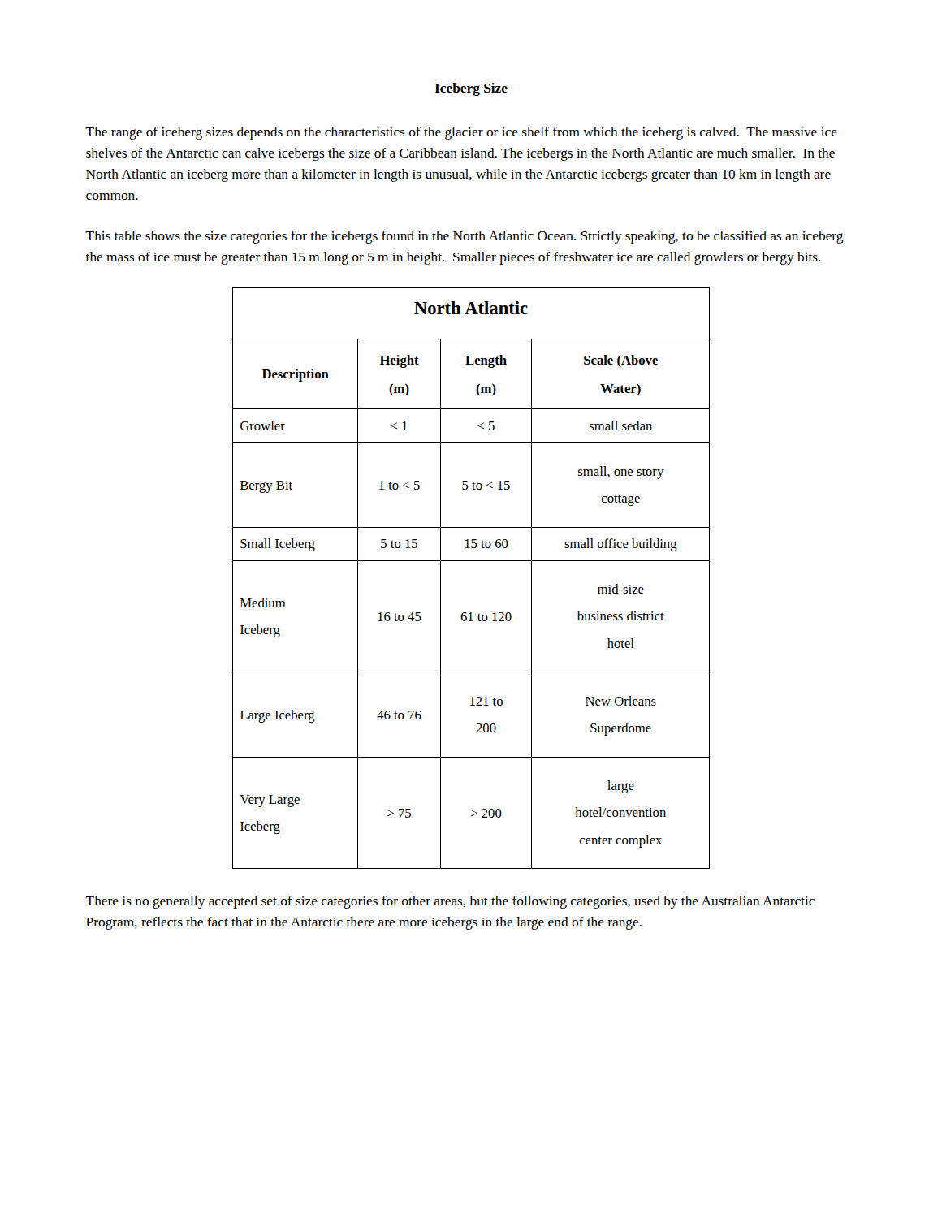Iceberg Size
The range of iceberg sizes depends on the characteristics of the glacier or ice shelf from which the iceberg is calved. The massive ice shelves of the Antarctic can calve icebergs the size of a Caribbean island. The icebergs in the North Atlantic are much smaller. In the North Atlantic an iceberg more than a kilometer in length is unusual, while in the Antarctic icebergs greater than 10 km in length are common.
This table shows the size categories for the icebergs found in the North Atlantic Ocean. Strictly speaking, to be classified as an iceberg the mass of ice must be greater than 15 m long or 5 m in height. Smaller pieces of freshwater ice are called growlers or bergy bits.
North Atlantic
| Description | Height (m) | Length (m) | Scale (Above Water) |
| --- | --- | --- | --- |
| Growler | < 1 | < 5 | small sedan |
| Bergy Bit | 1 to < 5 | 5 to < 15 | small, one story cottage |
| Small Iceberg | 5 to 15 | 15 to 60 | small office building |
| Medium Iceberg | 16 to 45 | 61 to 120 | mid-size business district hotel |
| Large Iceberg | 46 to 76 | 121 to 200 | New Orleans Superdome |
| Very Large Iceberg | > 75 | > 200 | large hotel/convention center complex |
There is no generally accepted set of size categories for other areas, but the following categories, used by the Australian Antarctic Program, reflects the fact that in the Antarctic there are more icebergs in the large end of the range.